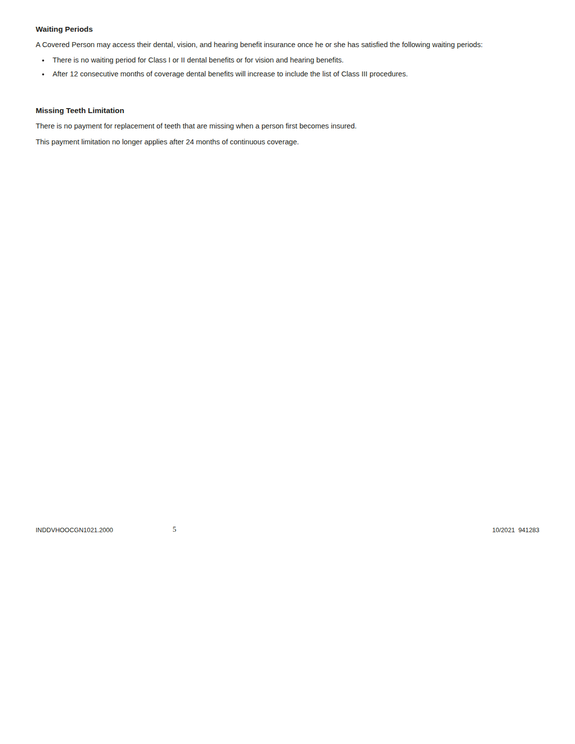Waiting Periods
A Covered Person may access their dental, vision, and hearing benefit insurance once he or she has satisfied the following waiting periods:
There is no waiting period for Class I or II dental benefits or for vision and hearing benefits.
After 12 consecutive months of coverage dental benefits will increase to include the list of Class III procedures.
Missing Teeth Limitation
There is no payment for replacement of teeth that are missing when a person first becomes insured.
This payment limitation no longer applies after 24 months of continuous coverage.
INDDVHOOCGN1021.2000 5
10/2021 941283